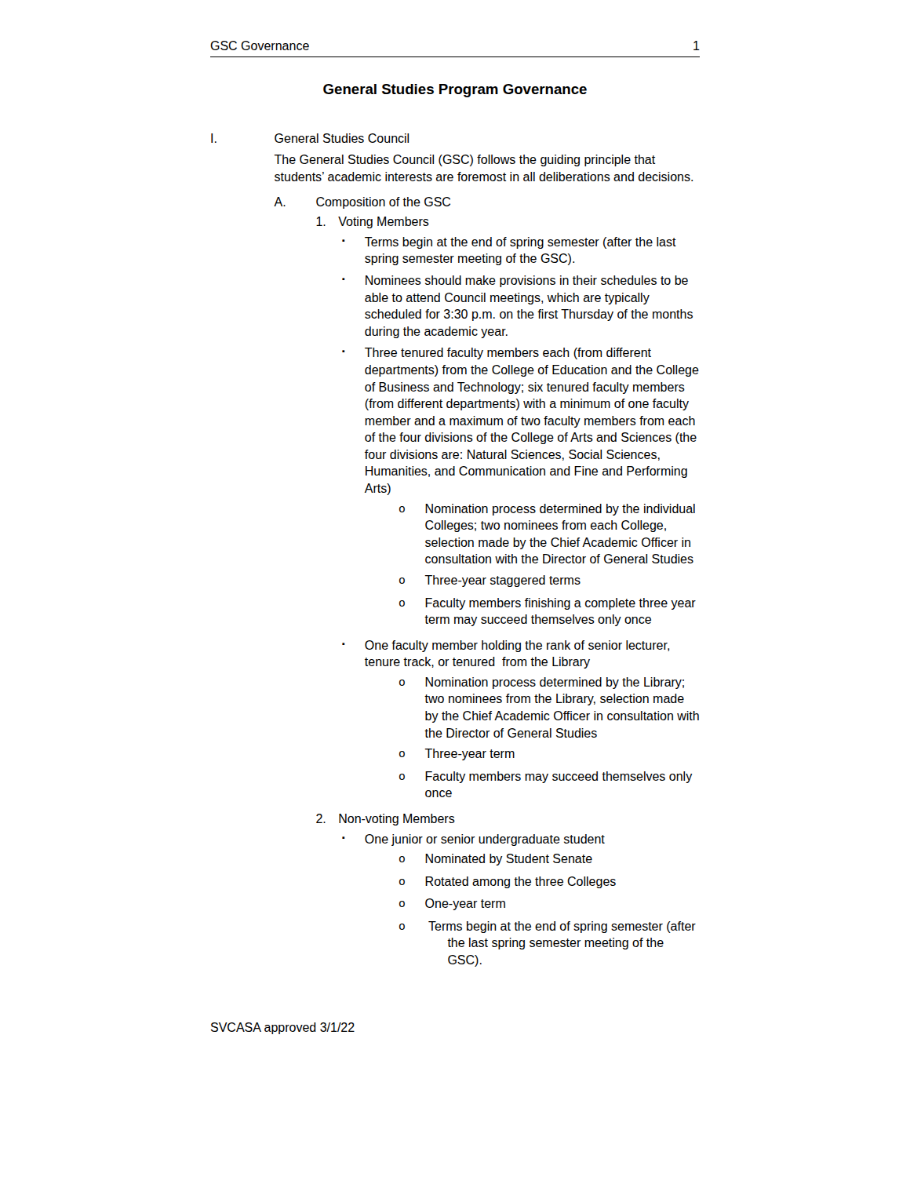GSC Governance 1
General Studies Program Governance
I.
General Studies Council
The General Studies Council (GSC) follows the guiding principle that students’ academic interests are foremost in all deliberations and decisions.
A.
Composition of the GSC
1.
Voting Members
▪
Terms begin at the end of spring semester (after the last spring semester meeting of the GSC).
▪
Nominees should make provisions in their schedules to be able to attend Council meetings, which are typically scheduled for 3:30 p.m. on the first Thursday of the months during the academic year.
▪
Three tenured faculty members each (from different departments) from the College of Education and the College of Business and Technology; six tenured faculty members (from different departments) with a minimum of one faculty member and a maximum of two faculty members from each of the four divisions of the College of Arts and Sciences (the four divisions are: Natural Sciences, Social Sciences, Humanities, and Communication and Fine and Performing Arts)
o
Nomination process determined by the individual Colleges; two nominees from each College, selection made by the Chief Academic Officer in consultation with the Director of General Studies
o
Three-year staggered terms
o
Faculty members finishing a complete three year term may succeed themselves only once
▪
One faculty member holding the rank of senior lecturer, tenure track, or tenured from the Library
o
Nomination process determined by the Library; two nominees from the Library, selection made by the Chief Academic Officer in consultation with the Director of General Studies
o
Three-year term
o
Faculty members may succeed themselves only once
2.
Non-voting Members
▪
One junior or senior undergraduate student
o
Nominated by Student Senate
o
Rotated among the three Colleges
o
One-year term
o
Terms begin at the end of spring semester (after the last spring semester meeting of the GSC).
SVCASA approved 3/1/22